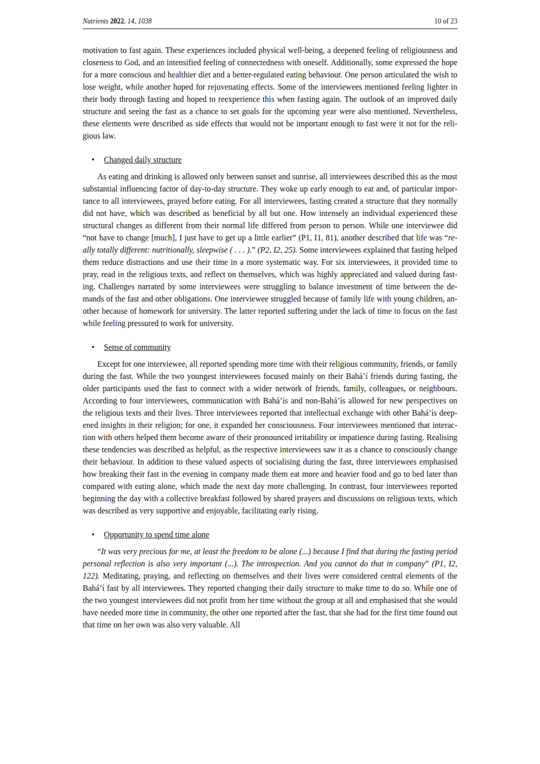Nutrients 2022, 14, 1038
10 of 23
motivation to fast again. These experiences included physical well-being, a deepened feeling of religiousness and closeness to God, and an intensified feeling of connectedness with oneself. Additionally, some expressed the hope for a more conscious and healthier diet and a better-regulated eating behaviour. One person articulated the wish to lose weight, while another hoped for rejuvenating effects. Some of the interviewees mentioned feeling lighter in their body through fasting and hoped to reexperience this when fasting again. The outlook of an improved daily structure and seeing the fast as a chance to set goals for the upcoming year were also mentioned. Nevertheless, these elements were described as side effects that would not be important enough to fast were it not for the religious law.
Changed daily structure
As eating and drinking is allowed only between sunset and sunrise, all interviewees described this as the most substantial influencing factor of day-to-day structure. They woke up early enough to eat and, of particular importance to all interviewees, prayed before eating. For all interviewees, fasting created a structure that they normally did not have, which was described as beneficial by all but one. How intensely an individual experienced these structural changes as different from their normal life differed from person to person. While one interviewee did “not have to change [much], I just have to get up a little earlier” (P1, I1, 81), another described that life was “really totally different: nutritionally, sleepwise ( . . . ).” (P2, I2, 25). Some interviewees explained that fasting helped them reduce distractions and use their time in a more systematic way. For six interviewees, it provided time to pray, read in the religious texts, and reflect on themselves, which was highly appreciated and valued during fasting. Challenges narrated by some interviewees were struggling to balance investment of time between the demands of the fast and other obligations. One interviewee struggled because of family life with young children, another because of homework for university. The latter reported suffering under the lack of time to focus on the fast while feeling pressured to work for university.
Sense of community
Except for one interviewee, all reported spending more time with their religious community, friends, or family during the fast. While the two youngest interviewees focused mainly on their Baháʼí friends during fasting, the older participants used the fast to connect with a wider network of friends, family, colleagues, or neighbours. According to four interviewees, communication with Baháʼís and non-Baháʼís allowed for new perspectives on the religious texts and their lives. Three interviewees reported that intellectual exchange with other Baháʼís deepened insights in their religion; for one, it expanded her consciousness. Four interviewees mentioned that interaction with others helped them become aware of their pronounced irritability or impatience during fasting. Realising these tendencies was described as helpful, as the respective interviewees saw it as a chance to consciously change their behaviour. In addition to these valued aspects of socialising during the fast, three interviewees emphasised how breaking their fast in the evening in company made them eat more and heavier food and go to bed later than compared with eating alone, which made the next day more challenging. In contrast, four interviewees reported beginning the day with a collective breakfast followed by shared prayers and discussions on religious texts, which was described as very supportive and enjoyable, facilitating early rising.
Opportunity to spend time alone
“It was very precious for me, at least the freedom to be alone (...) because I find that during the fasting period personal reflection is also very important (...). The introspection. And you cannot do that in company” (P1, I2, 122). Meditating, praying, and reflecting on themselves and their lives were considered central elements of the Baháʼí fast by all interviewees. They reported changing their daily structure to make time to do so. While one of the two youngest interviewees did not profit from her time without the group at all and emphasised that she would have needed more time in community, the other one reported after the fast, that she had for the first time found out that time on her own was also very valuable. All